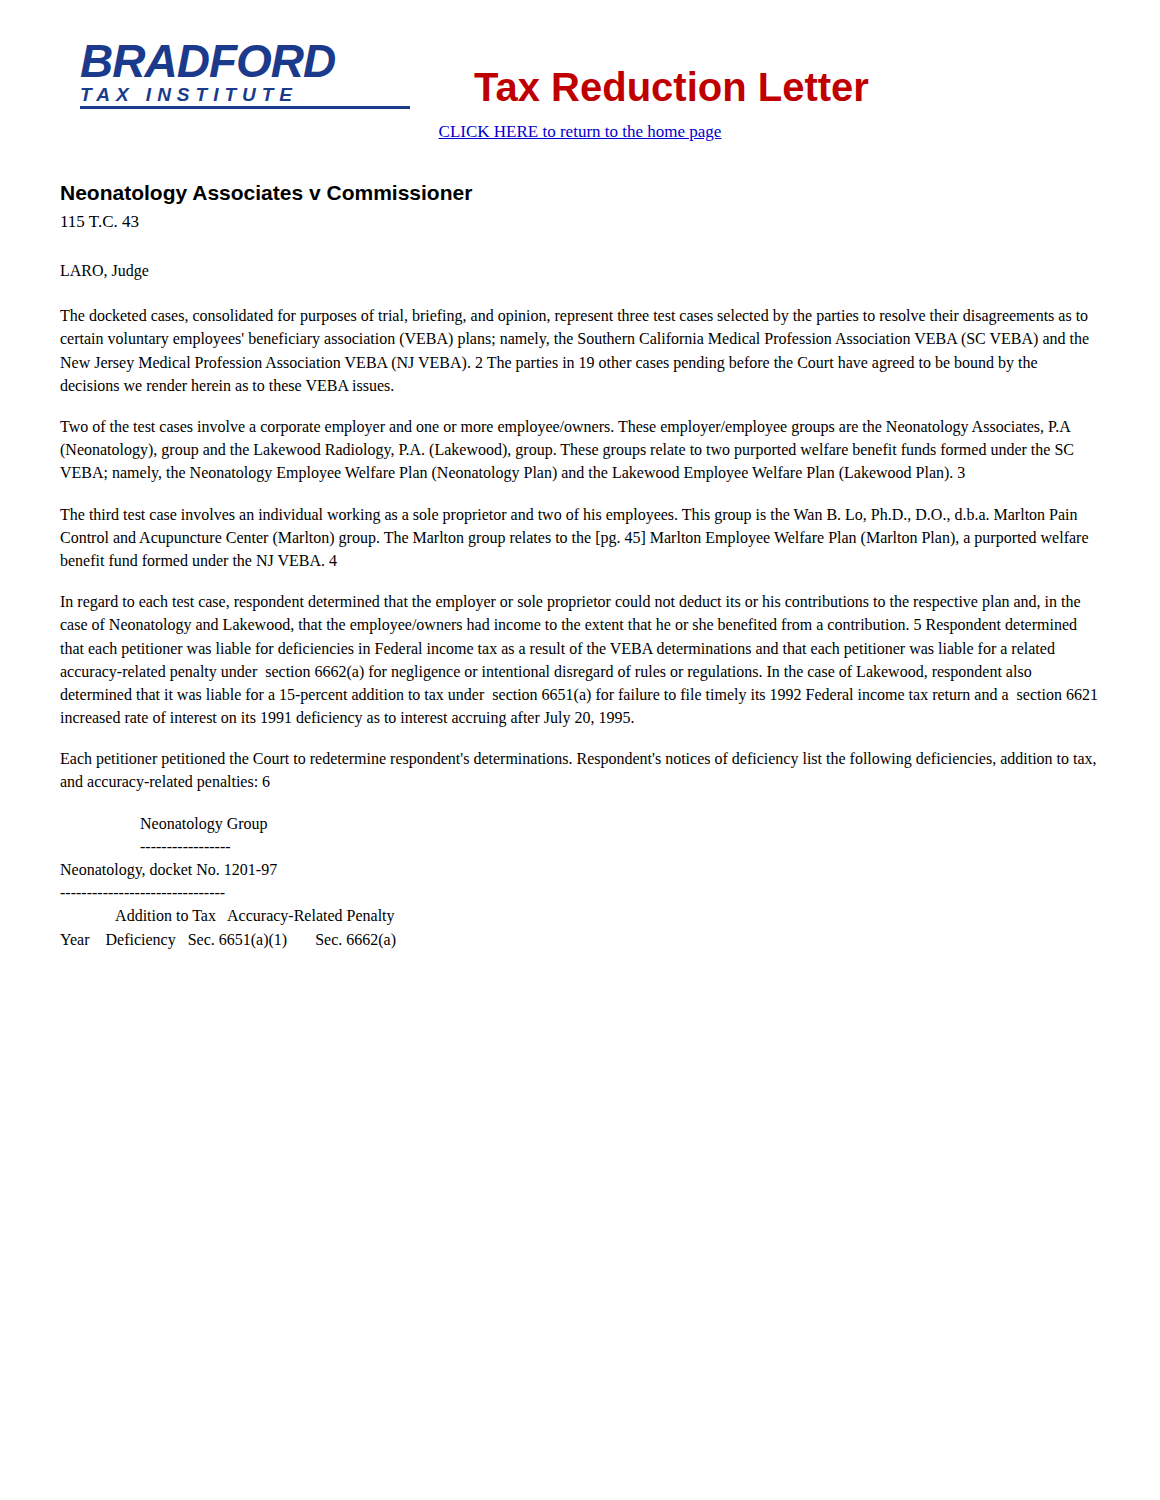BRADFORD TAX INSTITUTE
Tax Reduction Letter
CLICK HERE to return to the home page
Neonatology Associates v Commissioner
115 T.C. 43
LARO, Judge
The docketed cases, consolidated for purposes of trial, briefing, and opinion, represent three test cases selected by the parties to resolve their disagreements as to certain voluntary employees' beneficiary association (VEBA) plans; namely, the Southern California Medical Profession Association VEBA (SC VEBA) and the New Jersey Medical Profession Association VEBA (NJ VEBA). 2 The parties in 19 other cases pending before the Court have agreed to be bound by the decisions we render herein as to these VEBA issues.
Two of the test cases involve a corporate employer and one or more employee/owners. These employer/employee groups are the Neonatology Associates, P.A (Neonatology), group and the Lakewood Radiology, P.A. (Lakewood), group. These groups relate to two purported welfare benefit funds formed under the SC VEBA; namely, the Neonatology Employee Welfare Plan (Neonatology Plan) and the Lakewood Employee Welfare Plan (Lakewood Plan). 3
The third test case involves an individual working as a sole proprietor and two of his employees. This group is the Wan B. Lo, Ph.D., D.O., d.b.a. Marlton Pain Control and Acupuncture Center (Marlton) group. The Marlton group relates to the [pg. 45] Marlton Employee Welfare Plan (Marlton Plan), a purported welfare benefit fund formed under the NJ VEBA. 4
In regard to each test case, respondent determined that the employer or sole proprietor could not deduct its or his contributions to the respective plan and, in the case of Neonatology and Lakewood, that the employee/owners had income to the extent that he or she benefited from a contribution. 5 Respondent determined that each petitioner was liable for deficiencies in Federal income tax as a result of the VEBA determinations and that each petitioner was liable for a related accuracy-related penalty under section 6662(a) for negligence or intentional disregard of rules or regulations. In the case of Lakewood, respondent also determined that it was liable for a 15-percent addition to tax under section 6651(a) for failure to file timely its 1992 Federal income tax return and a section 6621 increased rate of interest on its 1991 deficiency as to interest accruing after July 20, 1995.
Each petitioner petitioned the Court to redetermine respondent's determinations. Respondent's notices of deficiency list the following deficiencies, addition to tax, and accuracy-related penalties: 6
                    Neonatology Group
                    -----------------
Neonatology, docket No. 1201-97
-------------------------------
              Addition to Tax   Accuracy-Related Penalty
Year    Deficiency   Sec. 6651(a)(1)       Sec. 6662(a)